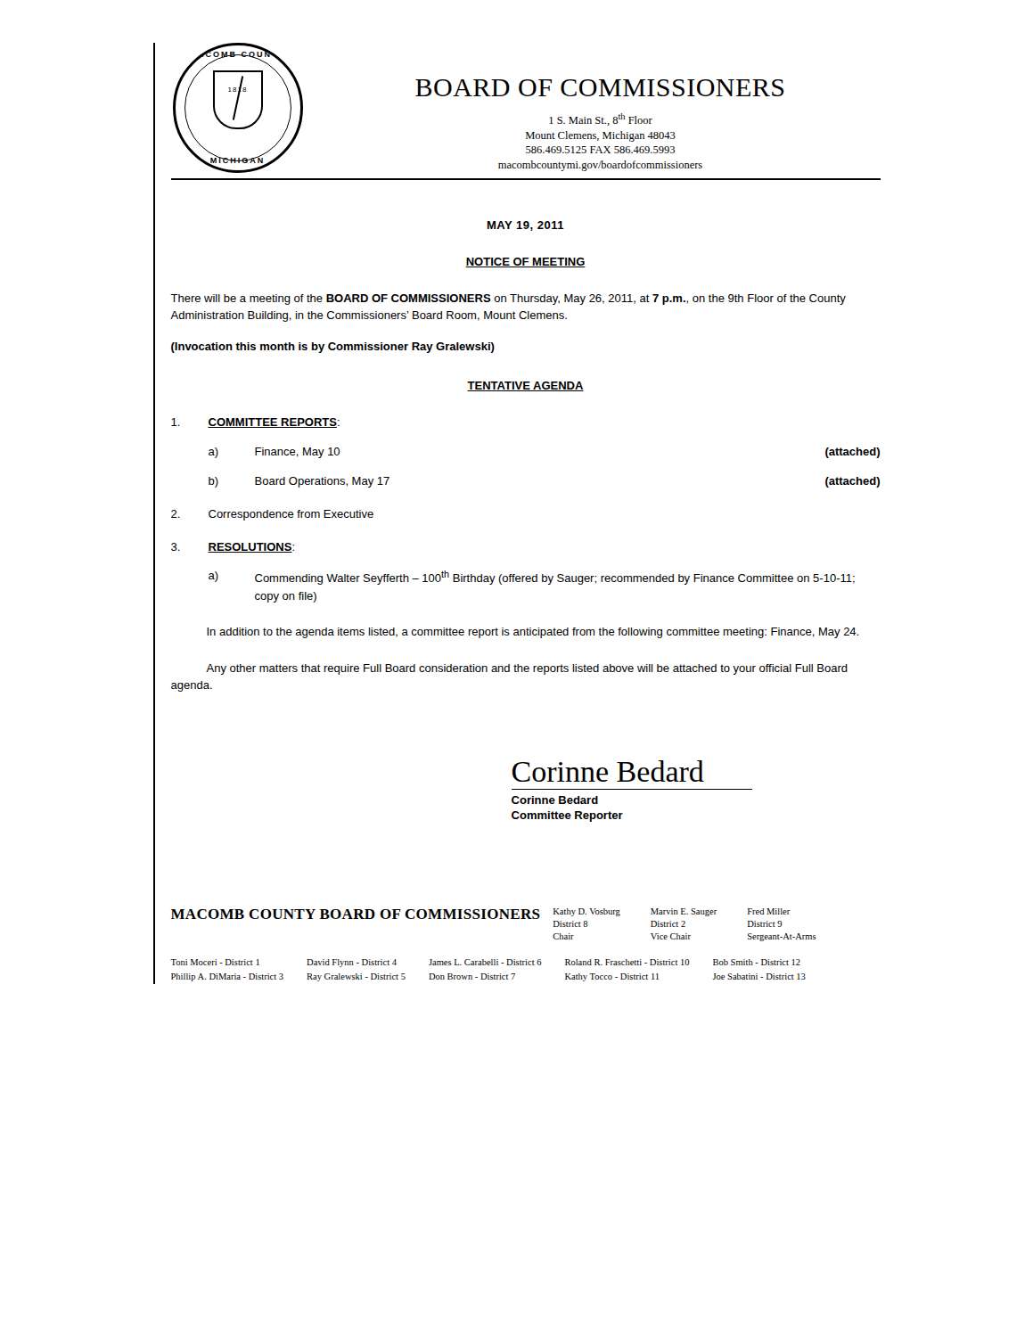MACOMB COUNTY
1818
MICHIGAN
BOARD OF COMMISSIONERS
1 S. Main St., 8th Floor
Mount Clemens, Michigan 48043
586.469.5125 FAX 586.469.5993
macombcountymi.gov/boardofcommissioners
MAY 19, 2011
NOTICE OF MEETING
There will be a meeting of the BOARD OF COMMISSIONERS on Thursday, May 26, 2011, at 7 p.m., on the 9th Floor of the County Administration Building, in the Commissioners’ Board Room, Mount Clemens.
(Invocation this month is by Commissioner Ray Gralewski)
TENTATIVE AGENDA
1. COMMITTEE REPORTS:
a)
Finance, May 10 (attached)
b)
Board Operations, May 17 (attached)
2. Correspondence from Executive
3. RESOLUTIONS:
a) Commending Walter Seyfferth – 100th Birthday (offered by Sauger; recommended by Finance Committee on 5-10-11; copy on file)
In addition to the agenda items listed, a committee report is anticipated from the following committee meeting: Finance, May 24.
Any other matters that require Full Board consideration and the reports listed above will be attached to your official Full Board agenda.
Corinne Bedard
Corinne Bedard
Committee Reporter
MACOMB COUNTY BOARD OF COMMISSIONERS
Kathy D. Vosburg
District 8
Chair
Marvin E. Sauger
District 2
Vice Chair
Fred Miller
District 9
Sergeant-At-Arms
Toni Moceri - District 1
Phillip A. DiMaria - District 3
David Flynn - District 4
Ray Gralewski - District 5
James L. Carabelli - District 6
Don Brown - District 7
Roland R. Fraschetti - District 10
Kathy Tocco - District 11
Bob Smith - District 12
Joe Sabatini - District 13